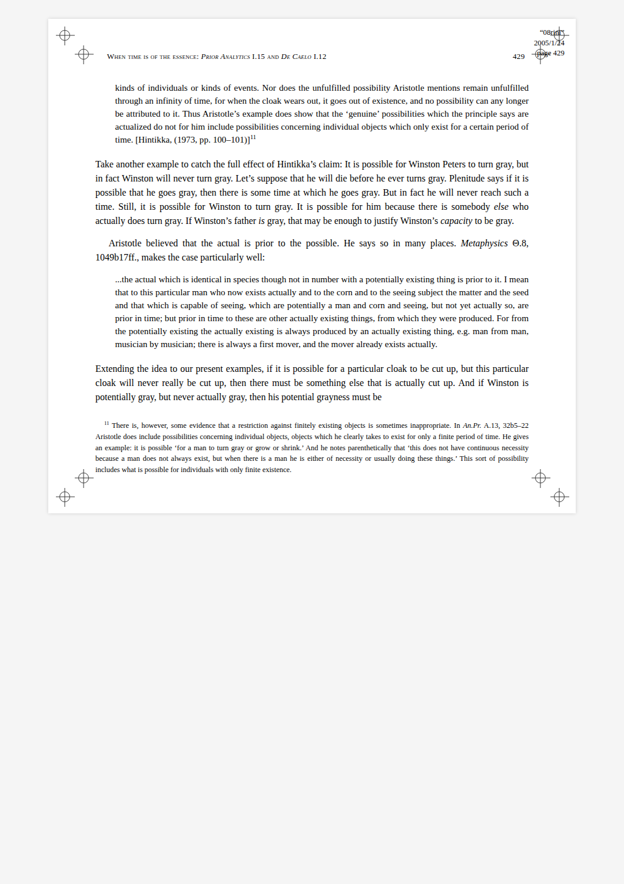“08rini”
2005/1/24
page 429
When time is of the essence: Prior Analytics I.15 and De Caelo I.12 429
kinds of individuals or kinds of events. Nor does the unfulfilled possibility Aristotle mentions remain unfulfilled through an infinity of time, for when the cloak wears out, it goes out of existence, and no possibility can any longer be attributed to it. Thus Aristotle’s example does show that the ‘genuine’ possibilities which the principle says are actualized do not for him include possibilities concerning individual objects which only exist for a certain period of time. [Hintikka, (1973, pp. 100–101)]11
Take another example to catch the full effect of Hintikka’s claim: It is possible for Winston Peters to turn gray, but in fact Winston will never turn gray. Let’s suppose that he will die before he ever turns gray. Plenitude says if it is possible that he goes gray, then there is some time at which he goes gray. But in fact he will never reach such a time. Still, it is possible for Winston to turn gray. It is possible for him because there is somebody else who actually does turn gray. If Winston’s father is gray, that may be enough to justify Winston’s capacity to be gray.
Aristotle believed that the actual is prior to the possible. He says so in many places. Metaphysics Θ.8, 1049b17ff., makes the case particularly well:
...the actual which is identical in species though not in number with a potentially existing thing is prior to it. I mean that to this particular man who now exists actually and to the corn and to the seeing subject the matter and the seed and that which is capable of seeing, which are potentially a man and corn and seeing, but not yet actually so, are prior in time; but prior in time to these are other actually existing things, from which they were produced. For from the potentially existing the actually existing is always produced by an actually existing thing, e.g. man from man, musician by musician; there is always a first mover, and the mover already exists actually.
Extending the idea to our present examples, if it is possible for a particular cloak to be cut up, but this particular cloak will never really be cut up, then there must be something else that is actually cut up. And if Winston is potentially gray, but never actually gray, then his potential grayness must be
11 There is, however, some evidence that a restriction against finitely existing objects is sometimes inappropriate. In An.Pr. A.13, 32b5–22 Aristotle does include possibilities concerning individual objects, objects which he clearly takes to exist for only a finite period of time. He gives an example: it is possible ‘for a man to turn gray or grow or shrink.’ And he notes parenthetically that ‘this does not have continuous necessity because a man does not always exist, but when there is a man he is either of necessity or usually doing these things.’ This sort of possibility includes what is possible for individuals with only finite existence.